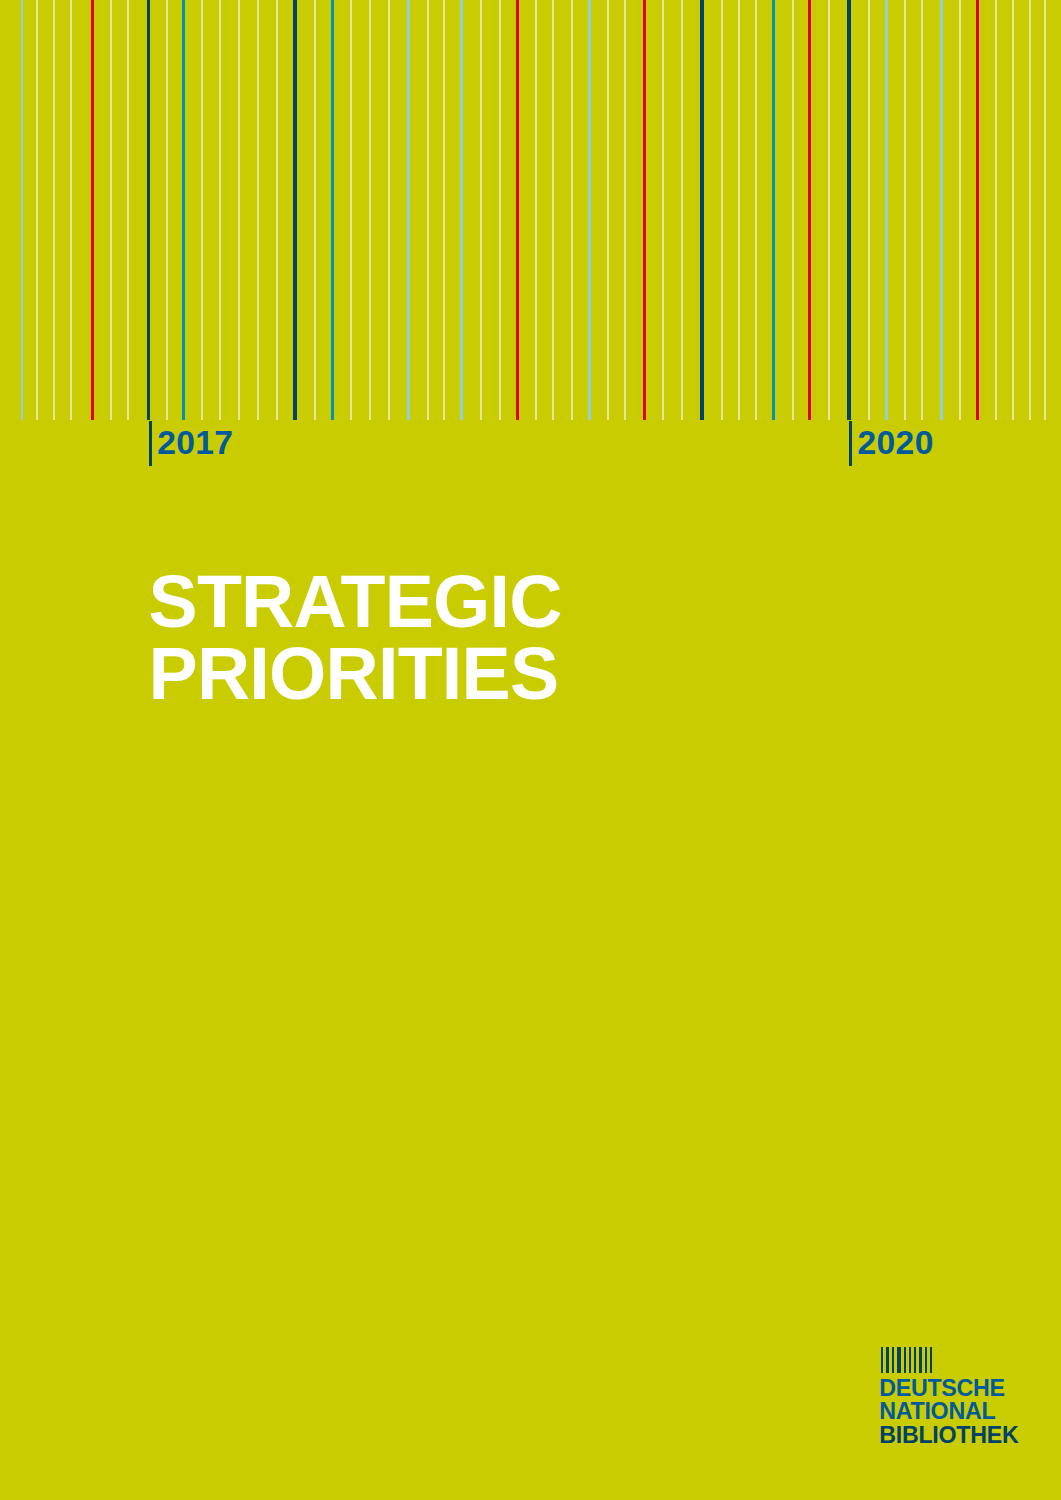2017 2020
Strategic Priorities
Deutsche
National
Bibliothek